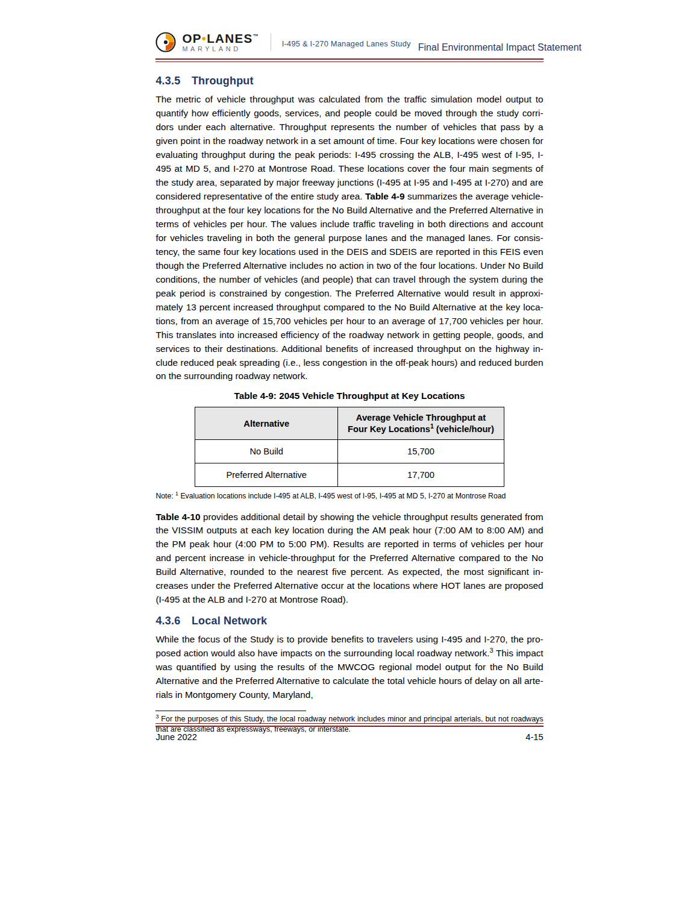OP•LANES™
MARYLAND
I-495 & I-270 Managed Lanes Study
Final Environmental Impact Statement
4.3.5 Throughput
The metric of vehicle throughput was calculated from the traffic simulation model output to quantify how efficiently goods, services, and people could be moved through the study corridors under each alternative. Throughput represents the number of vehicles that pass by a given point in the roadway network in a set amount of time. Four key locations were chosen for evaluating throughput during the peak periods: I-495 crossing the ALB, I-495 west of I-95, I-495 at MD 5, and I-270 at Montrose Road. These locations cover the four main segments of the study area, separated by major freeway junctions (I-495 at I-95 and I-495 at I-270) and are considered representative of the entire study area. Table 4-9 summarizes the average vehicle-throughput at the four key locations for the No Build Alternative and the Preferred Alternative in terms of vehicles per hour. The values include traffic traveling in both directions and account for vehicles traveling in both the general purpose lanes and the managed lanes. For consistency, the same four key locations used in the DEIS and SDEIS are reported in this FEIS even though the Preferred Alternative includes no action in two of the four locations. Under No Build conditions, the number of vehicles (and people) that can travel through the system during the peak period is constrained by congestion. The Preferred Alternative would result in approximately 13 percent increased throughput compared to the No Build Alternative at the key locations, from an average of 15,700 vehicles per hour to an average of 17,700 vehicles per hour. This translates into increased efficiency of the roadway network in getting people, goods, and services to their destinations. Additional benefits of increased throughput on the highway include reduced peak spreading (i.e., less congestion in the off-peak hours) and reduced burden on the surrounding roadway network.
Table 4-9: 2045 Vehicle Throughput at Key Locations
| Alternative | Average Vehicle Throughput at Four Key Locations 1 (vehicle/hour) |
| --- | --- |
| No Build | 15,700 |
| Preferred Alternative | 17,700 |
Note: 1 Evaluation locations include I-495 at ALB, I-495 west of I-95, I-495 at MD 5, I-270 at Montrose Road
Table 4-10 provides additional detail by showing the vehicle throughput results generated from the VISSIM outputs at each key location during the AM peak hour (7:00 AM to 8:00 AM) and the PM peak hour (4:00 PM to 5:00 PM). Results are reported in terms of vehicles per hour and percent increase in vehicle-throughput for the Preferred Alternative compared to the No Build Alternative, rounded to the nearest five percent. As expected, the most significant increases under the Preferred Alternative occur at the locations where HOT lanes are proposed (I-495 at the ALB and I-270 at Montrose Road).
4.3.6 Local Network
While the focus of the Study is to provide benefits to travelers using I-495 and I-270, the proposed action would also have impacts on the surrounding local roadway network.3 This impact was quantified by using the results of the MWCOG regional model output for the No Build Alternative and the Preferred Alternative to calculate the total vehicle hours of delay on all arterials in Montgomery County, Maryland,
3 For the purposes of this Study, the local roadway network includes minor and principal arterials, but not roadways that are classified as expressways, freeways, or interstate.
June 2022
4-15